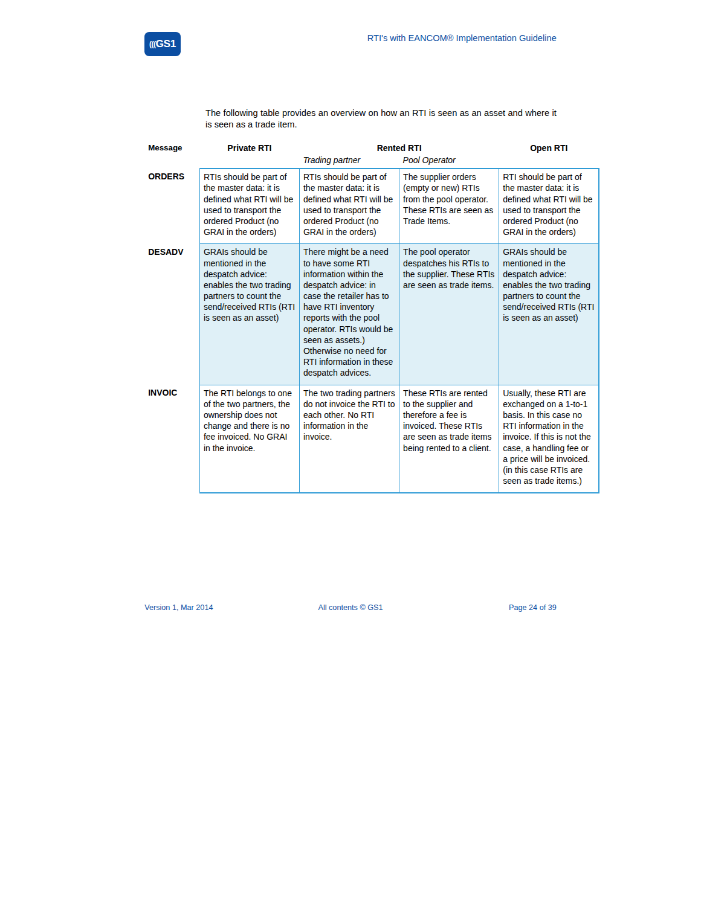(((GS1
RTI's with EANCOM® Implementation Guideline
The following table provides an overview on how an RTI is seen as an asset and where it is seen as a trade item.
| Message | Private RTI | Rented RTI | Open RTI |
| --- | --- | --- | --- |
| | | Trading partner | Pool Operator | |
| ORDERS | RTIs should be part of the master data: it is defined what RTI will be used to transport the ordered Product (no GRAI in the orders) | RTIs should be part of the master data: it is defined what RTI will be used to transport the ordered Product (no GRAI in the orders) | The supplier orders (empty or new) RTIs from the pool operator. These RTIs are seen as Trade Items. | RTI should be part of the master data: it is defined what RTI will be used to transport the ordered Product (no GRAI in the orders) |
| DESADV | GRAIs should be mentioned in the despatch advice: enables the two trading partners to count the send/received RTIs (RTI is seen as an asset) | There might be a need to have some RTI information within the despatch advice: in case the retailer has to have RTI inventory reports with the pool operator. RTIs would be seen as assets.) Otherwise no need for RTI information in these despatch advices. | The pool operator despatches his RTIs to the supplier. These RTIs are seen as trade items. | GRAIs should be mentioned in the despatch advice: enables the two trading partners to count the send/received RTIs (RTI is seen as an asset) |
| INVOIC | The RTI belongs to one of the two partners, the ownership does not change and there is no fee invoiced. No GRAI in the invoice. | The two trading partners do not invoice the RTI to each other. No RTI information in the invoice. | These RTIs are rented to the supplier and therefore a fee is invoiced. These RTIs are seen as trade items being rented to a client. | Usually, these RTI are exchanged on a 1-to-1 basis. In this case no RTI information in the invoice. If this is not the case, a handling fee or a price will be invoiced. (in this case RTIs are seen as trade items.) |
Version 1, Mar 2014
All contents © GS1
Page 24 of 39